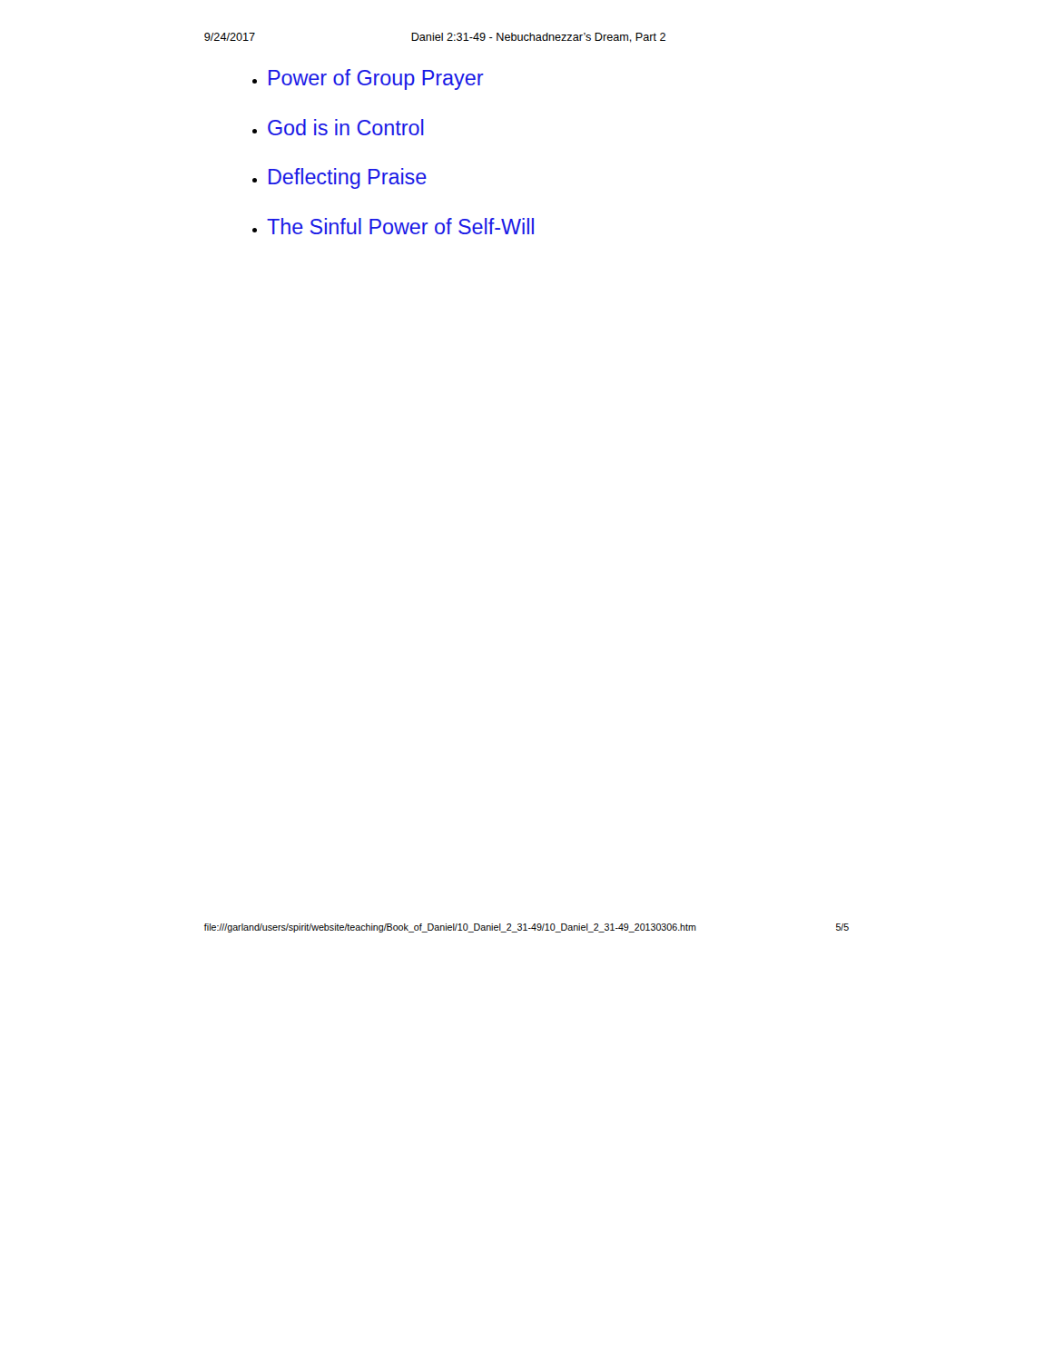9/24/2017 Daniel 2:31-49 - Nebuchadnezzar’s Dream, Part 2
Power of Group Prayer
God is in Control
Deflecting Praise
The Sinful Power of Self-Will
file:///garland/users/spirit/website/teaching/Book_of_Daniel/10_Daniel_2_31-49/10_Daniel_2_31-49_20130306.htm 5/5